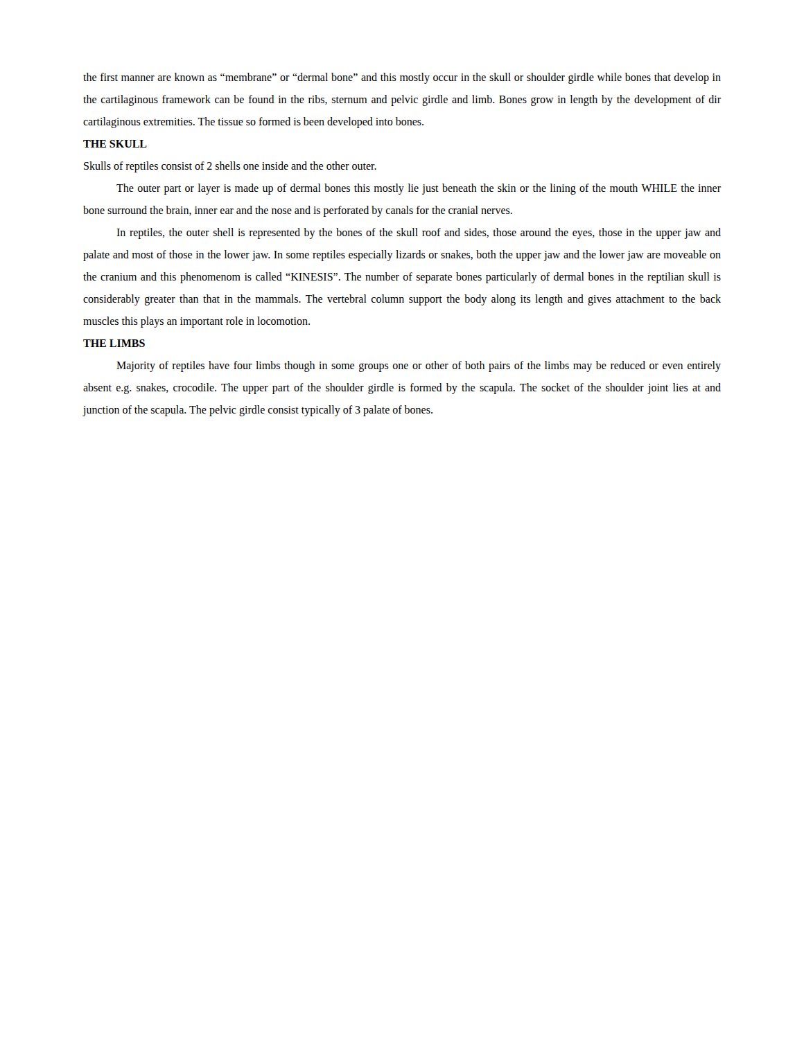the first manner are known as “membrane” or “dermal bone” and this mostly occur in the skull or shoulder girdle while bones that develop in the cartilaginous framework can be found in the ribs, sternum and pelvic girdle and limb. Bones grow in length by the development of dir cartilaginous extremities. The tissue so formed is been developed into bones.
THE SKULL
Skulls of reptiles consist of 2 shells one inside and the other outer.
The outer part or layer is made up of dermal bones this mostly lie just beneath the skin or the lining of the mouth WHILE the inner bone surround the brain, inner ear and the nose and is perforated by canals for the cranial nerves.
In reptiles, the outer shell is represented by the bones of the skull roof and sides, those around the eyes, those in the upper jaw and palate and most of those in the lower jaw. In some reptiles especially lizards or snakes, both the upper jaw and the lower jaw are moveable on the cranium and this phenomenom is called “KINESIS”. The number of separate bones particularly of dermal bones in the reptilian skull is considerably greater than that in the mammals. The vertebral column support the body along its length and gives attachment to the back muscles this plays an important role in locomotion.
THE LIMBS
Majority of reptiles have four limbs though in some groups one or other of both pairs of the limbs may be reduced or even entirely absent e.g. snakes, crocodile. The upper part of the shoulder girdle is formed by the scapula. The socket of the shoulder joint lies at and junction of the scapula. The pelvic girdle consist typically of 3 palate of bones.